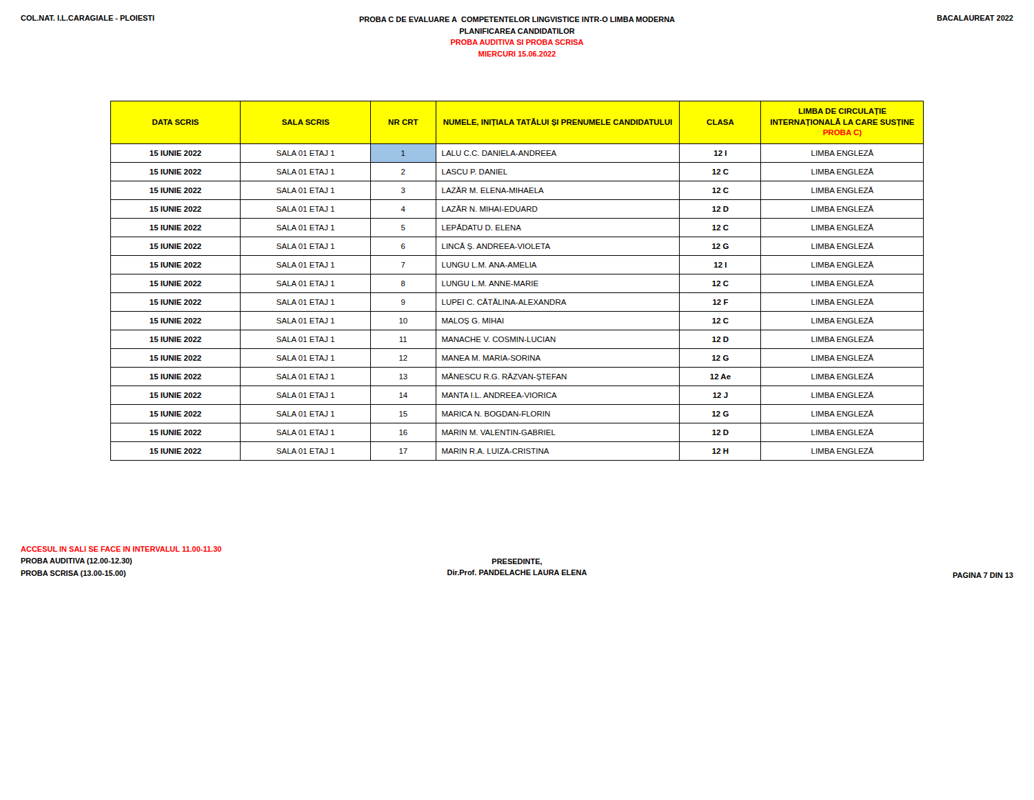COL.NAT. I.L.CARAGIALE - PLOIESTI
PROBA C DE EVALUARE A COMPETENTELOR LINGVISTICE INTR-O LIMBA MODERNA
PLANIFICAREA CANDIDATILOR
PROBA AUDITIVA SI PROBA SCRISA
MIERCURI 15.06.2022
BACALAUREAT 2022
| DATA SCRIS | SALA SCRIS | NR CRT | NUMELE, INIȚIALA TATĂLUI ȘI PRENUMELE CANDIDATULUI | CLASA | LIMBA DE CIRCULAȚIE INTERNAȚIONALĂ LA CARE SUSȚINE PROBA C) |
| --- | --- | --- | --- | --- | --- |
| 15 IUNIE 2022 | SALA 01 ETAJ 1 | 1 | LALU C.C. DANIELA-ANDREEA | 12 I | LIMBA ENGLEZĂ |
| 15 IUNIE 2022 | SALA 01 ETAJ 1 | 2 | LASCU P. DANIEL | 12 C | LIMBA ENGLEZĂ |
| 15 IUNIE 2022 | SALA 01 ETAJ 1 | 3 | LAZĂR M. ELENA-MIHAELA | 12 C | LIMBA ENGLEZĂ |
| 15 IUNIE 2022 | SALA 01 ETAJ 1 | 4 | LAZĂR N. MIHAI-EDUARD | 12 D | LIMBA ENGLEZĂ |
| 15 IUNIE 2022 | SALA 01 ETAJ 1 | 5 | LEPĂDATU D. ELENA | 12 C | LIMBA ENGLEZĂ |
| 15 IUNIE 2022 | SALA 01 ETAJ 1 | 6 | LINCĂ Ș. ANDREEA-VIOLETA | 12 G | LIMBA ENGLEZĂ |
| 15 IUNIE 2022 | SALA 01 ETAJ 1 | 7 | LUNGU L.M. ANA-AMELIA | 12 I | LIMBA ENGLEZĂ |
| 15 IUNIE 2022 | SALA 01 ETAJ 1 | 8 | LUNGU L.M. ANNE-MARIE | 12 C | LIMBA ENGLEZĂ |
| 15 IUNIE 2022 | SALA 01 ETAJ 1 | 9 | LUPEI C. CĂTĂLINA-ALEXANDRA | 12 F | LIMBA ENGLEZĂ |
| 15 IUNIE 2022 | SALA 01 ETAJ 1 | 10 | MALOȘ G. MIHAI | 12 C | LIMBA ENGLEZĂ |
| 15 IUNIE 2022 | SALA 01 ETAJ 1 | 11 | MANACHE V. COSMIN-LUCIAN | 12 D | LIMBA ENGLEZĂ |
| 15 IUNIE 2022 | SALA 01 ETAJ 1 | 12 | MANEA M. MARIA-SORINA | 12 G | LIMBA ENGLEZĂ |
| 15 IUNIE 2022 | SALA 01 ETAJ 1 | 13 | MĂNESCU R.G. RĂZVAN-ŞTEFAN | 12 Ae | LIMBA ENGLEZĂ |
| 15 IUNIE 2022 | SALA 01 ETAJ 1 | 14 | MANTA I.L. ANDREEA-VIORICA | 12 J | LIMBA ENGLEZĂ |
| 15 IUNIE 2022 | SALA 01 ETAJ 1 | 15 | MARICA N. BOGDAN-FLORIN | 12 G | LIMBA ENGLEZĂ |
| 15 IUNIE 2022 | SALA 01 ETAJ 1 | 16 | MARIN M. VALENTIN-GABRIEL | 12 D | LIMBA ENGLEZĂ |
| 15 IUNIE 2022 | SALA 01 ETAJ 1 | 17 | MARIN R.A. LUIZA-CRISTINA | 12 H | LIMBA ENGLEZĂ |
ACCESUL IN SALI SE FACE IN INTERVALUL 11.00-11.30
PROBA AUDITIVA (12.00-12.30)
PROBA SCRISA (13.00-15.00)
PRESEDINTE,
Dir.Prof. PANDELACHE LAURA ELENA
PAGINA 7 DIN 13